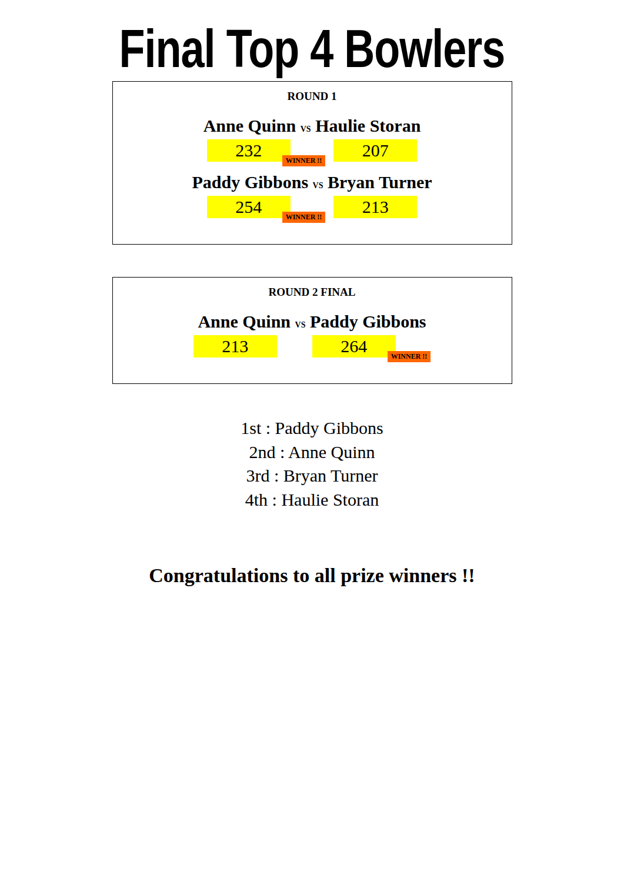Final Top 4 Bowlers
ROUND 1
Anne Quinn vs Haulie Storan
232
WINNER !!
207
Paddy Gibbons vs Bryan Turner
254
WINNER !!
213
ROUND 2 FINAL
Anne Quinn vs Paddy Gibbons
213
264
WINNER !!
1st : Paddy Gibbons
2nd : Anne Quinn
3rd : Bryan Turner
4th : Haulie Storan
Congratulations to all prize winners !!